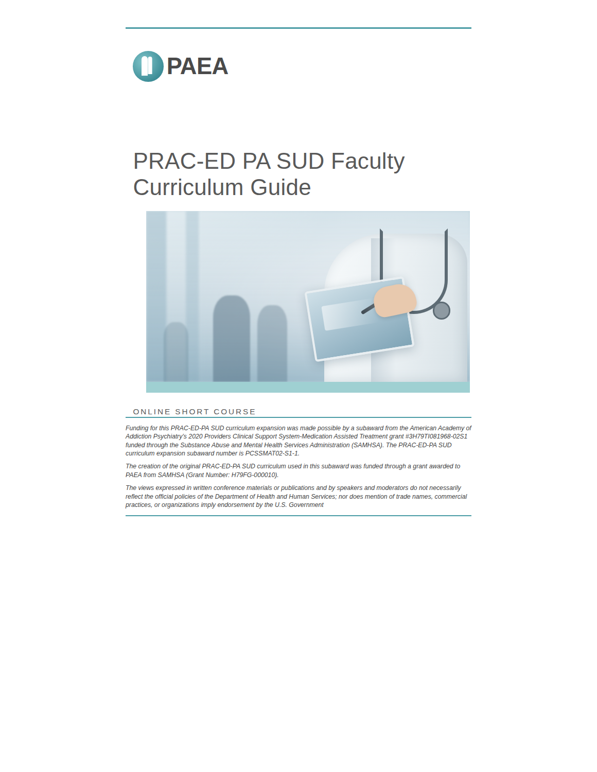PAEA
PRAC-ED PA SUD Faculty Curriculum Guide
Online Short Course
Funding for this PRAC-ED-PA SUD curriculum expansion was made possible by a subaward from the American Academy of Addiction Psychiatry’s 2020 Providers Clinical Support System-Medication Assisted Treatment grant #3H79TI081968-02S1 funded through the Substance Abuse and Mental Health Services Administration (SAMHSA). The PRAC-ED-PA SUD curriculum expansion subaward number is PCSSMAT02-S1-1.
The creation of the original PRAC-ED-PA SUD curriculum used in this subaward was funded through a grant awarded to PAEA from SAMHSA (Grant Number: H79FG-000010).
The views expressed in written conference materials or publications and by speakers and moderators do not necessarily reflect the official policies of the Department of Health and Human Services; nor does mention of trade names, commercial practices, or organizations imply endorsement by the U.S. Government